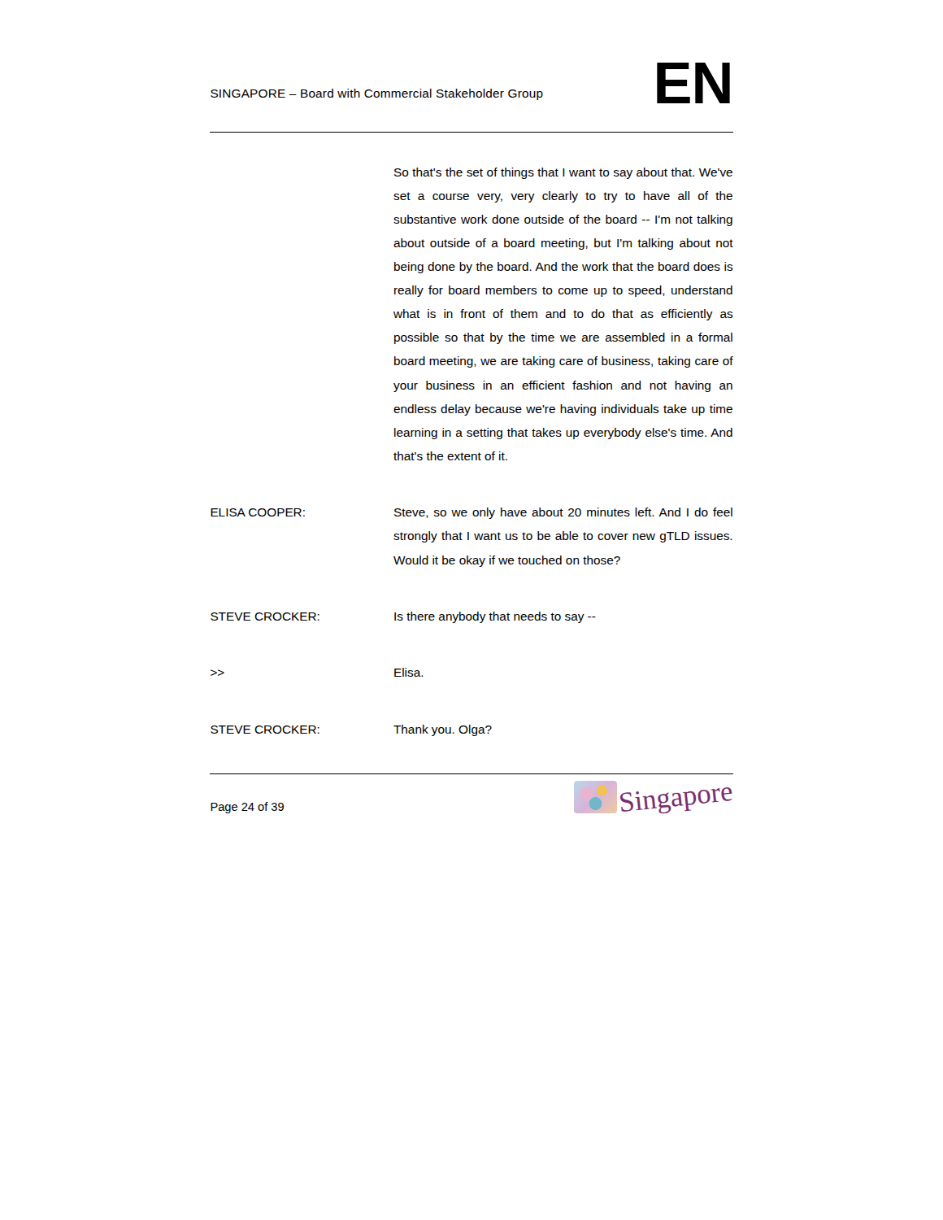SINGAPORE – Board with Commercial Stakeholder Group
EN
So that's the set of things that I want to say about that. We've set a course very, very clearly to try to have all of the substantive work done outside of the board -- I'm not talking about outside of a board meeting, but I'm talking about not being done by the board. And the work that the board does is really for board members to come up to speed, understand what is in front of them and to do that as efficiently as possible so that by the time we are assembled in a formal board meeting, we are taking care of business, taking care of your business in an efficient fashion and not having an endless delay because we're having individuals take up time learning in a setting that takes up everybody else's time. And that's the extent of it.
ELISA COOPER:
Steve, so we only have about 20 minutes left. And I do feel strongly that I want us to be able to cover new gTLD issues. Would it be okay if we touched on those?
STEVE CROCKER:
Is there anybody that needs to say --
>>
Elisa.
STEVE CROCKER:
Thank you. Olga?
Page 24 of 39
Singapore